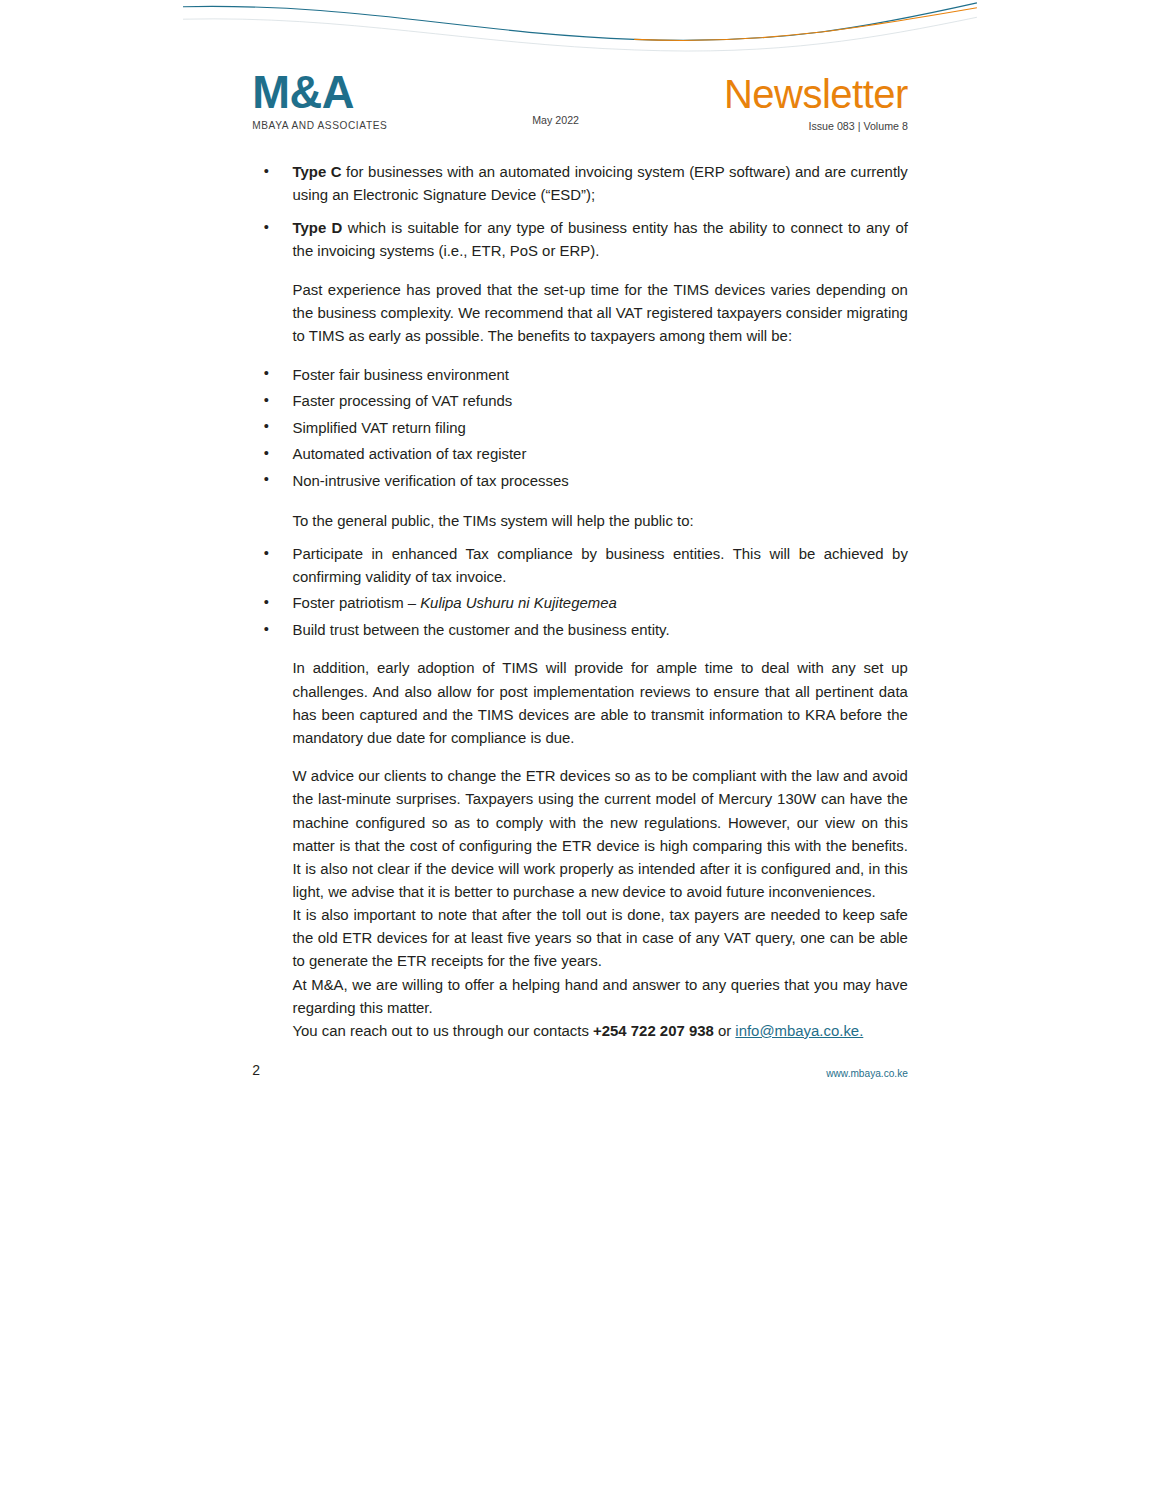M&A
Mbaya and Associates
May 2022
Newsletter
Issue 083 | Volume 8
Type C for businesses with an automated invoicing system (ERP software) and are currently using an Electronic Signature Device (“ESD”);
Type D which is suitable for any type of business entity has the ability to connect to any of the invoicing systems (i.e., ETR, PoS or ERP).
Past experience has proved that the set-up time for the TIMS devices varies depending on the business complexity. We recommend that all VAT registered taxpayers consider migrating to TIMS as early as possible. The benefits to taxpayers among them will be:
Foster fair business environment
Faster processing of VAT refunds
Simplified VAT return filing
Automated activation of tax register
Non-intrusive verification of tax processes
To the general public, the TIMs system will help the public to:
Participate in enhanced Tax compliance by business entities. This will be achieved by confirming validity of tax invoice.
Foster patriotism – Kulipa Ushuru ni Kujitegemea
Build trust between the customer and the business entity.
In addition, early adoption of TIMS will provide for ample time to deal with any set up challenges. And also allow for post implementation reviews to ensure that all pertinent data has been captured and the TIMS devices are able to transmit information to KRA before the mandatory due date for compliance is due.
W advice our clients to change the ETR devices so as to be compliant with the law and avoid the last-minute surprises. Taxpayers using the current model of Mercury 130W can have the machine configured so as to comply with the new regulations. However, our view on this matter is that the cost of configuring the ETR device is high comparing this with the benefits. It is also not clear if the device will work properly as intended after it is configured and, in this light, we advise that it is better to purchase a new device to avoid future inconveniences.
It is also important to note that after the toll out is done, tax payers are needed to keep safe the old ETR devices for at least five years so that in case of any VAT query, one can be able to generate the ETR receipts for the five years.
At M&A, we are willing to offer a helping hand and answer to any queries that you may have regarding this matter.
You can reach out to us through our contacts +254 722 207 938 or info@mbaya.co.ke.
2
www.mbaya.co.ke